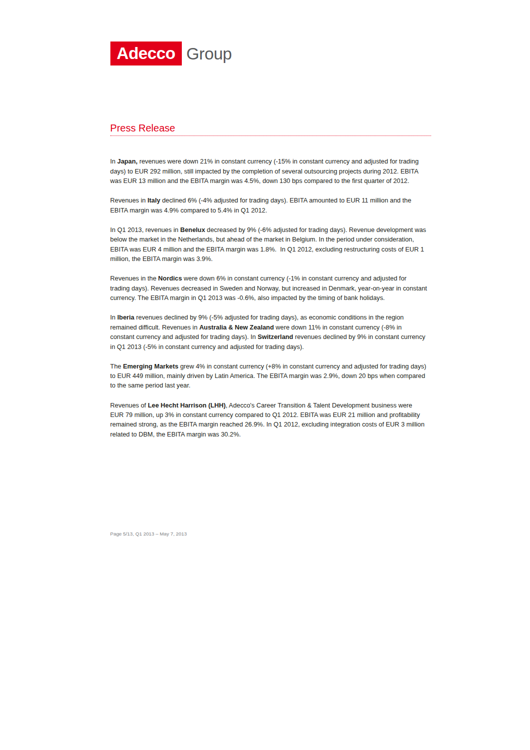Adecco Group
Press Release
In Japan, revenues were down 21% in constant currency (-15% in constant currency and adjusted for trading days) to EUR 292 million, still impacted by the completion of several outsourcing projects during 2012. EBITA was EUR 13 million and the EBITA margin was 4.5%, down 130 bps compared to the first quarter of 2012.
Revenues in Italy declined 6% (-4% adjusted for trading days). EBITA amounted to EUR 11 million and the EBITA margin was 4.9% compared to 5.4% in Q1 2012.
In Q1 2013, revenues in Benelux decreased by 9% (-6% adjusted for trading days). Revenue development was below the market in the Netherlands, but ahead of the market in Belgium. In the period under consideration, EBITA was EUR 4 million and the EBITA margin was 1.8%. In Q1 2012, excluding restructuring costs of EUR 1 million, the EBITA margin was 3.9%.
Revenues in the Nordics were down 6% in constant currency (-1% in constant currency and adjusted for trading days). Revenues decreased in Sweden and Norway, but increased in Denmark, year-on-year in constant currency. The EBITA margin in Q1 2013 was -0.6%, also impacted by the timing of bank holidays.
In Iberia revenues declined by 9% (-5% adjusted for trading days), as economic conditions in the region remained difficult. Revenues in Australia & New Zealand were down 11% in constant currency (-8% in constant currency and adjusted for trading days). In Switzerland revenues declined by 9% in constant currency in Q1 2013 (-5% in constant currency and adjusted for trading days).
The Emerging Markets grew 4% in constant currency (+8% in constant currency and adjusted for trading days) to EUR 449 million, mainly driven by Latin America. The EBITA margin was 2.9%, down 20 bps when compared to the same period last year.
Revenues of Lee Hecht Harrison (LHH), Adecco's Career Transition & Talent Development business were EUR 79 million, up 3% in constant currency compared to Q1 2012. EBITA was EUR 21 million and profitability remained strong, as the EBITA margin reached 26.9%. In Q1 2012, excluding integration costs of EUR 3 million related to DBM, the EBITA margin was 30.2%.
Page 5/13, Q1 2013 – May 7, 2013